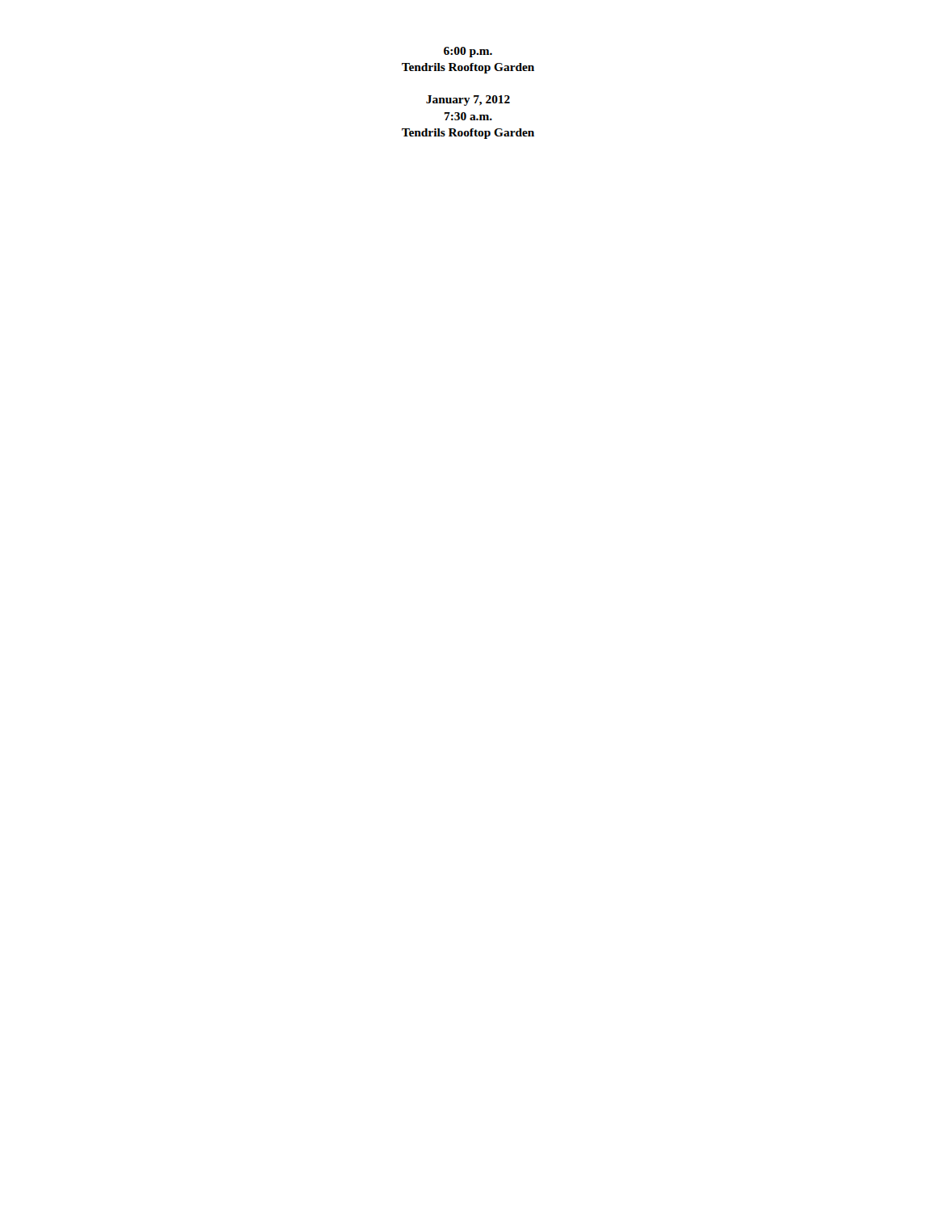6:00 p.m.
Tendrils Rooftop Garden
January 7, 2012
7:30 a.m.
Tendrils Rooftop Garden